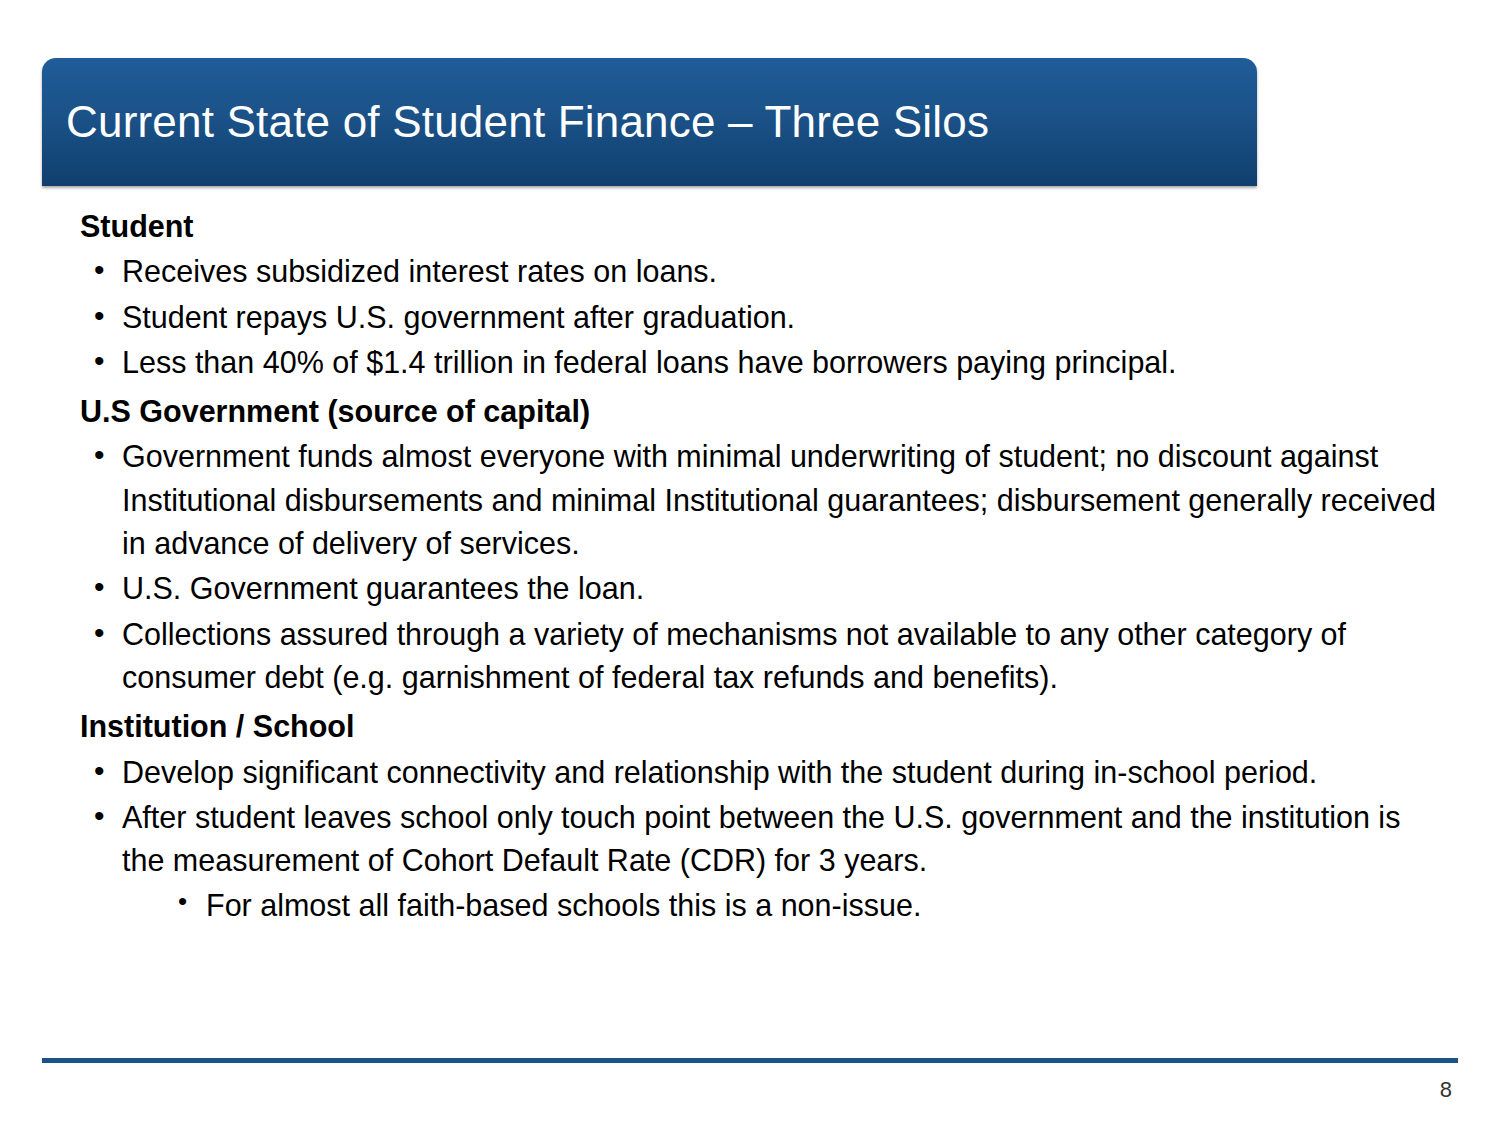Current State of Student Finance – Three Silos
Student
Receives subsidized interest rates on loans.
Student repays U.S. government after graduation.
Less than 40% of $1.4 trillion in federal loans have borrowers paying principal.
U.S Government (source of capital)
Government funds almost everyone with minimal underwriting of student; no discount against Institutional disbursements and minimal Institutional guarantees; disbursement generally received in advance of delivery of services.
U.S. Government guarantees the loan.
Collections assured through a variety of mechanisms not available to any other category of consumer debt (e.g. garnishment of federal tax refunds and benefits).
Institution / School
Develop significant connectivity and relationship with the student during in-school period.
After student leaves school only touch point between the U.S. government and the institution is the measurement of Cohort Default Rate (CDR) for 3 years.
For almost all faith-based schools this is a non-issue.
8